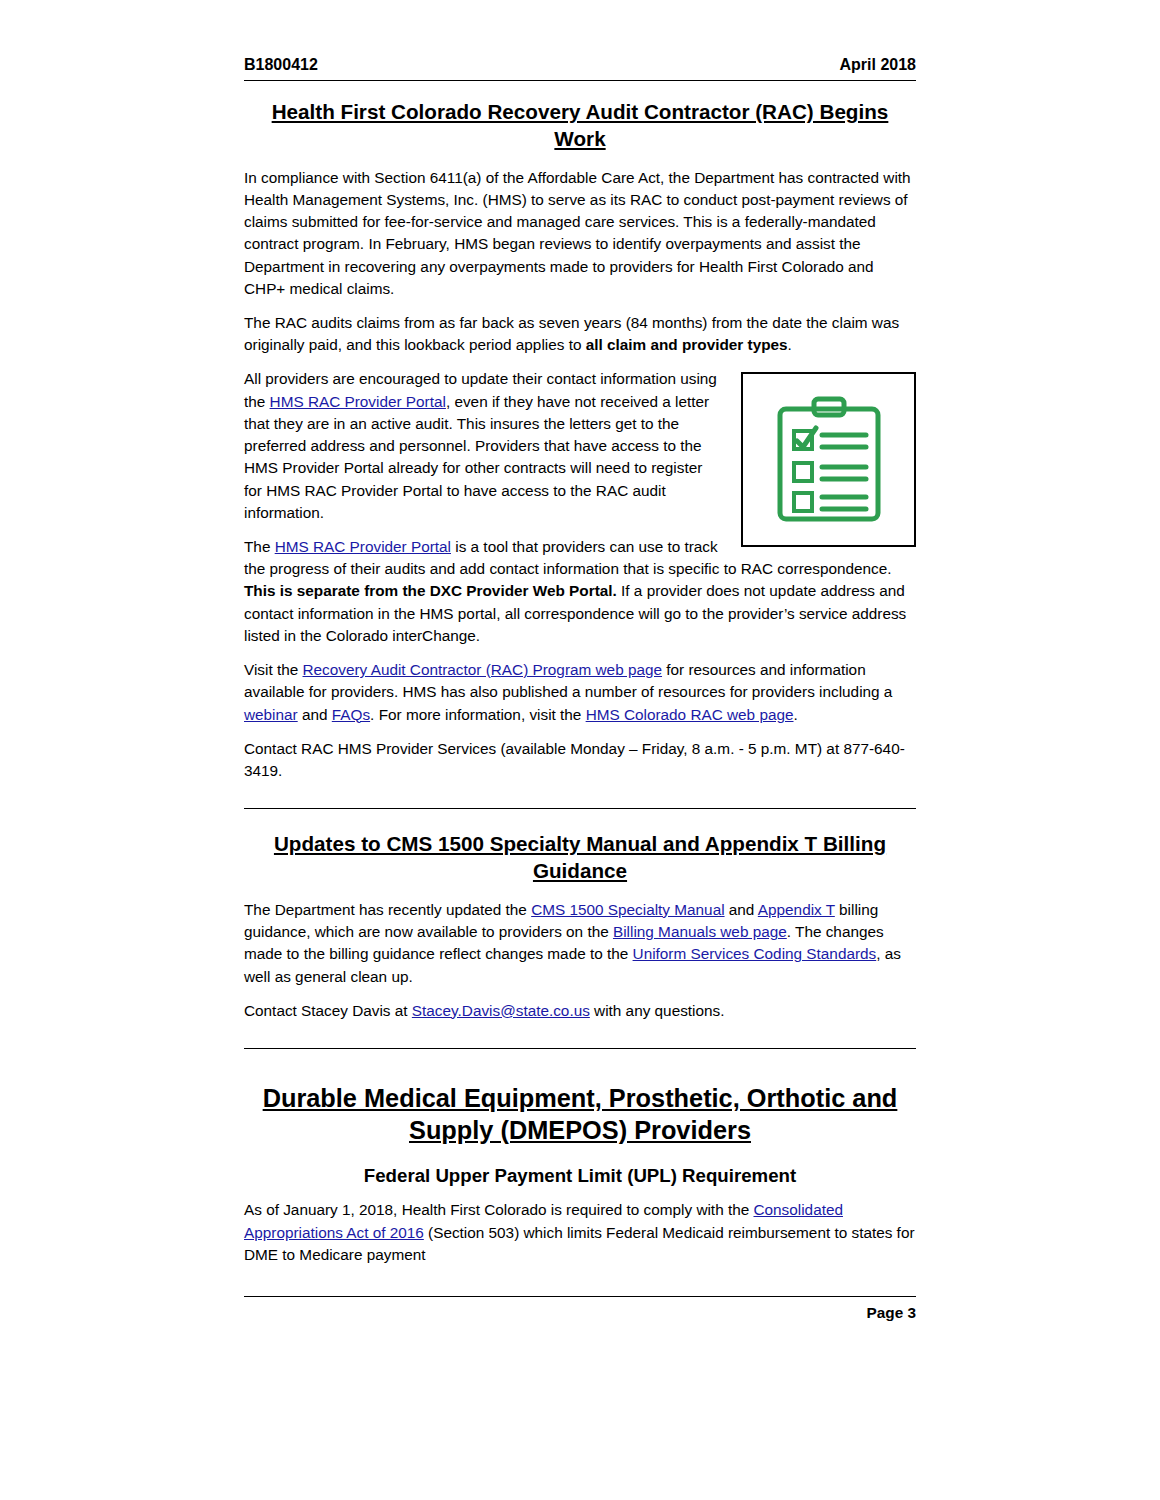B1800412 April 2018
Health First Colorado Recovery Audit Contractor (RAC) Begins Work
In compliance with Section 6411(a) of the Affordable Care Act, the Department has contracted with Health Management Systems, Inc. (HMS) to serve as its RAC to conduct post-payment reviews of claims submitted for fee-for-service and managed care services. This is a federally-mandated contract program. In February, HMS began reviews to identify overpayments and assist the Department in recovering any overpayments made to providers for Health First Colorado and CHP+ medical claims.
The RAC audits claims from as far back as seven years (84 months) from the date the claim was originally paid, and this lookback period applies to all claim and provider types.
All providers are encouraged to update their contact information using the HMS RAC Provider Portal, even if they have not received a letter that they are in an active audit. This insures the letters get to the preferred address and personnel. Providers that have access to the HMS Provider Portal already for other contracts will need to register for HMS RAC Provider Portal to have access to the RAC audit information.
The HMS RAC Provider Portal is a tool that providers can use to track the progress of their audits and add contact information that is specific to RAC correspondence. This is separate from the DXC Provider Web Portal. If a provider does not update address and contact information in the HMS portal, all correspondence will go to the provider’s service address listed in the Colorado interChange.
Visit the Recovery Audit Contractor (RAC) Program web page for resources and information available for providers. HMS has also published a number of resources for providers including a webinar and FAQs. For more information, visit the HMS Colorado RAC web page.
Contact RAC HMS Provider Services (available Monday – Friday, 8 a.m. - 5 p.m. MT) at 877-640-3419.
Updates to CMS 1500 Specialty Manual and Appendix T Billing Guidance
The Department has recently updated the CMS 1500 Specialty Manual and Appendix T billing guidance, which are now available to providers on the Billing Manuals web page. The changes made to the billing guidance reflect changes made to the Uniform Services Coding Standards, as well as general clean up.
Contact Stacey Davis at Stacey.Davis@state.co.us with any questions.
Durable Medical Equipment, Prosthetic, Orthotic and Supply (DMEPOS) Providers
Federal Upper Payment Limit (UPL) Requirement
As of January 1, 2018, Health First Colorado is required to comply with the Consolidated Appropriations Act of 2016 (Section 503) which limits Federal Medicaid reimbursement to states for DME to Medicare payment
Page 3